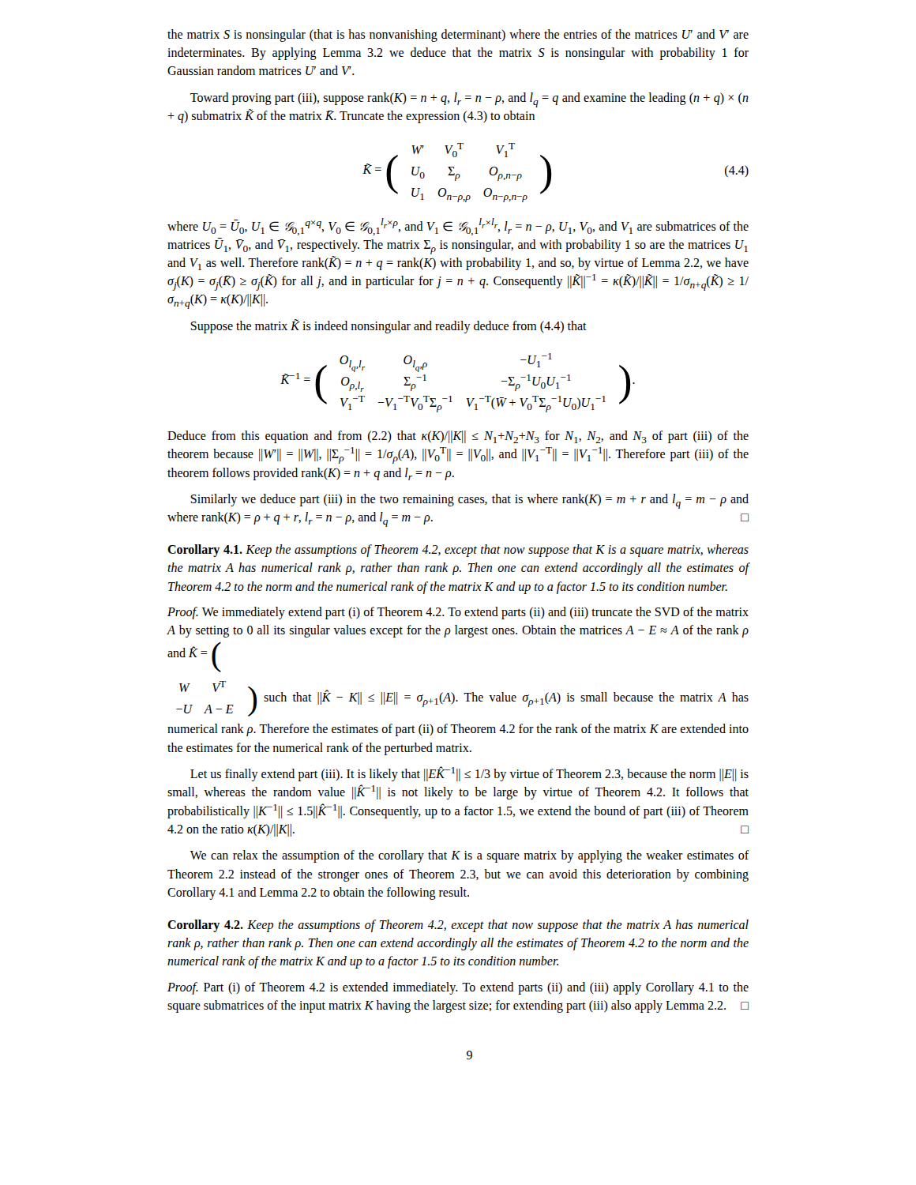the matrix S is nonsingular (that is has nonvanishing determinant) where the entries of the matrices U′ and V′ are indeterminates. By applying Lemma 3.2 we deduce that the matrix S is nonsingular with probability 1 for Gaussian random matrices U′ and V′.
Toward proving part (iii), suppose rank(K) = n + q, lr = n − ρ, and lq = q and examine the leading (n + q) × (n + q) submatrix K̃ of the matrix K̄. Truncate the expression (4.3) to obtain
K̃ = (
| W ′ | V 0 T | V 1 T |
| U 0 | Σ ρ | O ρ , n − ρ |
| U 1 | O n − ρ , ρ | O n − ρ , n − ρ |
) (4.4)
where U0 = Ū0, U1 ∈ 𝒢0,1q×q, V0 ∈ 𝒢0,1lr×ρ, and V1 ∈ 𝒢0,1lr×lr, lr = n − ρ, U1, V0, and V1 are submatrices of the matrices Ū1, V̄0, and V̄1, respectively. The matrix Σρ is nonsingular, and with probability 1 so are the matrices U1 and V1 as well. Therefore rank(K̃) = n + q = rank(K) with probability 1, and so, by virtue of Lemma 2.2, we have σj(K) = σj(K̄) ≥ σj(K̃) for all j, and in particular for j = n + q. Consequently ||K̃||−1 = κ(K̃)/||K̃|| = 1/σn+q(K̃) ≥ 1/σn+q(K) = κ(K)/||K||.
Suppose the matrix K̃ is indeed nonsingular and readily deduce from (4.4) that
K̃−1 = (
| O l q , l r | O l q , ρ | − U 1 −1 |
| O ρ , l r | Σ ρ −1 | −Σ ρ −1 U 0 U 1 −1 |
| V 1 −T | − V 1 −T V 0 T Σ ρ −1 | V 1 −T ( W̄ + V 0 T Σ ρ −1 U 0 ) U 1 −1 |
).
Deduce from this equation and from (2.2) that κ(K)/||K|| ≤ N1+N2+N3 for N1, N2, and N3 of part (iii) of the theorem because ||W′|| = ||W||, ||Σρ−1|| = 1/σρ(A), ||V0T|| = ||V0||, and ||V1−T|| = ||V1−1||. Therefore part (iii) of the theorem follows provided rank(K) = n + q and lr = n − ρ.
Similarly we deduce part (iii) in the two remaining cases, that is where rank(K) = m + r and lq = m − ρ and where rank(K) = ρ + q + r, lr = n − ρ, and lq = m − ρ. □
Corollary 4.1. Keep the assumptions of Theorem 4.2, except that now suppose that K is a square matrix, whereas the matrix A has numerical rank ρ, rather than rank ρ. Then one can extend accordingly all the estimates of Theorem 4.2 to the norm and the numerical rank of the matrix K and up to a factor 1.5 to its condition number.
Proof. We immediately extend part (i) of Theorem 4.2. To extend parts (ii) and (iii) truncate the SVD of the matrix A by setting to 0 all its singular values except for the ρ largest ones. Obtain the matrices A − E ≈ A of the rank ρ and K̂ = (
| W | V T |
| − U | A − E |
) such that ||K̂ − K|| ≤ ||E|| = σρ+1(A). The value σρ+1(A) is small because the matrix A has numerical rank ρ. Therefore the estimates of part (ii) of Theorem 4.2 for the rank of the matrix K are extended into the estimates for the numerical rank of the perturbed matrix.
Let us finally extend part (iii). It is likely that ||EK̂−1|| ≤ 1/3 by virtue of Theorem 2.3, because the norm ||E|| is small, whereas the random value ||K̂−1|| is not likely to be large by virtue of Theorem 4.2. It follows that probabilistically ||K−1|| ≤ 1.5||K̂−1||. Consequently, up to a factor 1.5, we extend the bound of part (iii) of Theorem 4.2 on the ratio κ(K)/||K||. □
We can relax the assumption of the corollary that K is a square matrix by applying the weaker estimates of Theorem 2.2 instead of the stronger ones of Theorem 2.3, but we can avoid this deterioration by combining Corollary 4.1 and Lemma 2.2 to obtain the following result.
Corollary 4.2. Keep the assumptions of Theorem 4.2, except that now suppose that the matrix A has numerical rank ρ, rather than rank ρ. Then one can extend accordingly all the estimates of Theorem 4.2 to the norm and the numerical rank of the matrix K and up to a factor 1.5 to its condition number.
Proof. Part (i) of Theorem 4.2 is extended immediately. To extend parts (ii) and (iii) apply Corollary 4.1 to the square submatrices of the input matrix K having the largest size; for extending part (iii) also apply Lemma 2.2. □
9